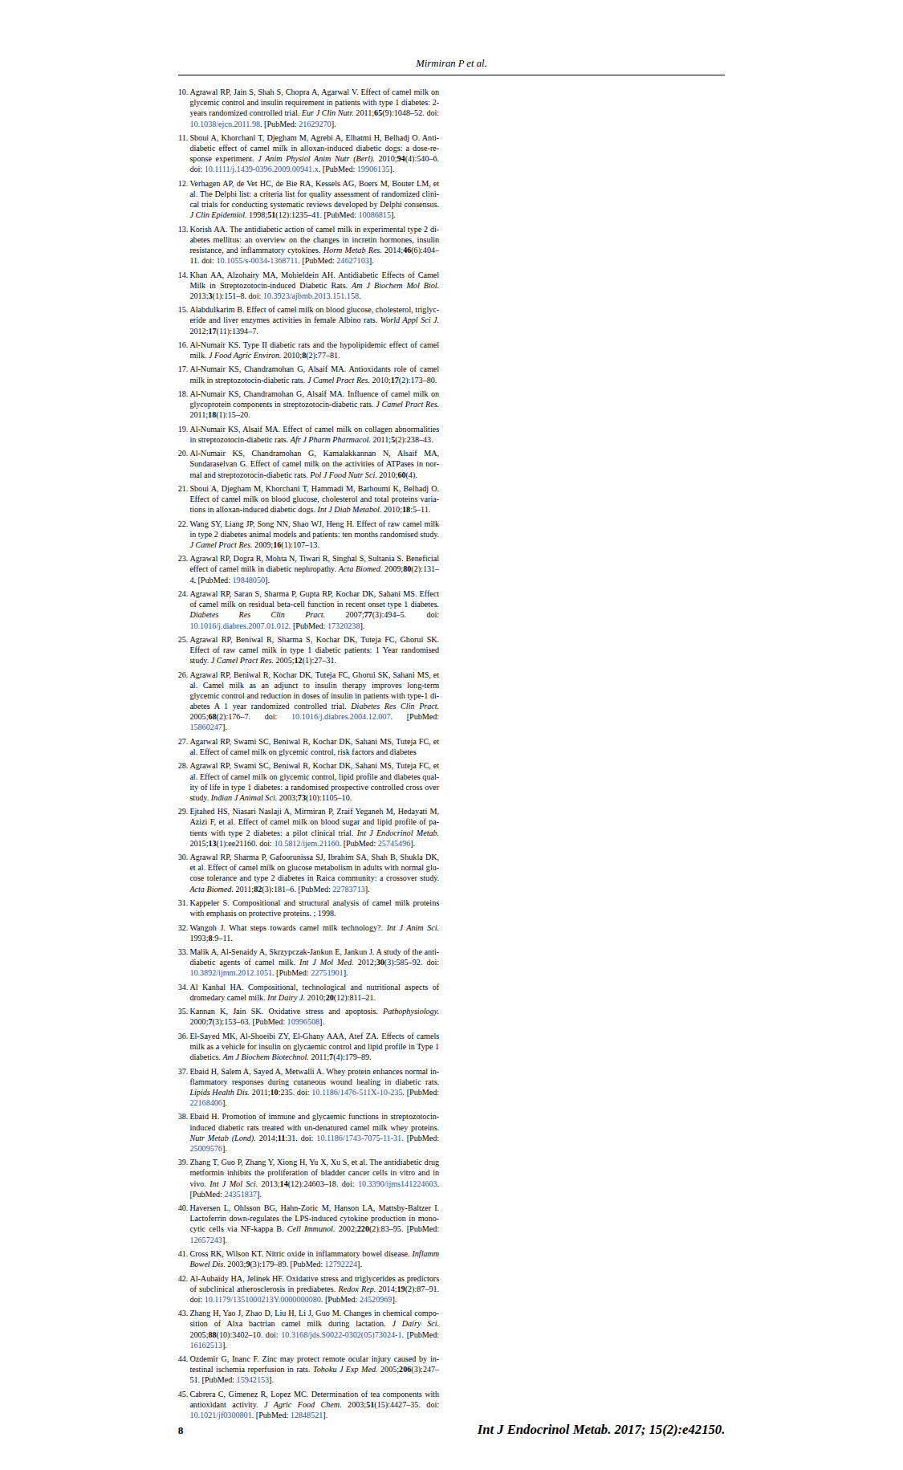Mirmiran P et al.
10. Agrawal RP, Jain S, Shah S, Chopra A, Agarwal V. Effect of camel milk on glycemic control and insulin requirement in patients with type 1 diabetes: 2-years randomized controlled trial. Eur J Clin Nutr. 2011;65(9):1048–52. doi: 10.1038/ejcn.2011.98. [PubMed: 21629270].
11. Sboui A, Khorchani T, Djegham M, Agrebi A, Elhatmi H, Belhadj O. Anti-diabetic effect of camel milk in alloxan-induced diabetic dogs: a dose-response experiment. J Anim Physiol Anim Nutr (Berl). 2010;94(4):540–6. doi: 10.1111/j.1439-0396.2009.00941.x. [PubMed: 19906135].
12. Verhagen AP, de Vet HC, de Bie RA, Kessels AG, Boers M, Bouter LM, et al. The Delphi list: a criteria list for quality assessment of randomized clinical trials for conducting systematic reviews developed by Delphi consensus. J Clin Epidemiol. 1998;51(12):1235–41. [PubMed: 10086815].
13. Korish AA. The antidiabetic action of camel milk in experimental type 2 diabetes mellitus: an overview on the changes in incretin hormones, insulin resistance, and inflammatory cytokines. Horm Metab Res. 2014;46(6):404–11. doi: 10.1055/s-0034-1368711. [PubMed: 24627103].
14. Khan AA, Alzohairy MA, Mohieldein AH. Antidiabetic Effects of Camel Milk in Streptozotocin-induced Diabetic Rats. Am J Biochem Mol Biol. 2013;3(1):151–8. doi: 10.3923/ajbmb.2013.151.158.
15. Alabdulkarim B. Effect of camel milk on blood glucose, cholesterol, triglyceride and liver enzymes activities in female Albino rats. World Appl Sci J. 2012;17(11):1394–7.
16. Al-Numair KS. Type II diabetic rats and the hypolipidemic effect of camel milk. J Food Agric Environ. 2010;8(2):77–81.
17. Al-Numair KS, Chandramohan G, Alsaif MA. Antioxidants role of camel milk in streptozotocin-diabetic rats. J Camel Pract Res. 2010;17(2):173–80.
18. Al-Numair KS, Chandramohan G, Alsaif MA. Influence of camel milk on glycoprotein components in streptozotocin-diabetic rats. J Camel Pract Res. 2011;18(1):15–20.
19. Al-Numair KS, Alsaif MA. Effect of camel milk on collagen abnormalities in streptozotocin-diabetic rats. Afr J Pharm Pharmacol. 2011;5(2):238–43.
20. Al-Numair KS, Chandramohan G, Kamalakkannan N, Alsaif MA, Sundaraselvan G. Effect of camel milk on the activities of ATPases in normal and streptozotocin-diabetic rats. Pol J Food Nutr Sci. 2010;60(4).
21. Sboui A, Djegham M, Khorchani T, Hammadi M, Barhoumi K, Belhadj O. Effect of camel milk on blood glucose, cholesterol and total proteins variations in alloxan-induced diabetic dogs. Int J Diab Metabol. 2010;18:5–11.
22. Wang SY, Liang JP, Song NN, Shao WJ, Heng H. Effect of raw camel milk in type 2 diabetes animal models and patients: ten months randomised study. J Camel Pract Res. 2009;16(1):107–13.
23. Agrawal RP, Dogra R, Mohta N, Tiwari R, Singhal S, Sultania S. Beneficial effect of camel milk in diabetic nephropathy. Acta Biomed. 2009;80(2):131–4. [PubMed: 19848050].
24. Agrawal RP, Saran S, Sharma P, Gupta RP, Kochar DK, Sahani MS. Effect of camel milk on residual beta-cell function in recent onset type 1 diabetes. Diabetes Res Clin Pract. 2007;77(3):494–5. doi: 10.1016/j.diabres.2007.01.012. [PubMed: 17320238].
25. Agrawal RP, Beniwal R, Sharma S, Kochar DK, Tuteja FC, Ghorui SK. Effect of raw camel milk in type 1 diabetic patients: 1 Year randomised study. J Camel Pract Res. 2005;12(1):27–31.
26. Agrawal RP, Beniwal R, Kochar DK, Tuteja FC, Ghorui SK, Sahani MS, et al. Camel milk as an adjunct to insulin therapy improves long-term glycemic control and reduction in doses of insulin in patients with type-1 diabetes A 1 year randomized controlled trial. Diabetes Res Clin Pract. 2005;68(2):176–7. doi: 10.1016/j.diabres.2004.12.007. [PubMed: 15860247].
27. Agarwal RP, Swami SC, Beniwal R, Kochar DK, Sahani MS, Tuteja FC, et al. Effect of camel milk on glycemic control, risk factors and diabetes
28. Agrawal RP, Swami SC, Beniwal R, Kochar DK, Sahani MS, Tuteja FC, et al. Effect of camel milk on glycemic control, lipid profile and diabetes quality of life in type 1 diabetes: a randomised prospective controlled cross over study. Indian J Animal Sci. 2003;73(10):1105–10.
29. Ejtahed HS, Niasari Naslaji A, Mirmiran P, Zraif Yeganeh M, Hedayati M, Azizi F, et al. Effect of camel milk on blood sugar and lipid profile of patients with type 2 diabetes: a pilot clinical trial. Int J Endocrinol Metab. 2015;13(1):ee21160. doi: 10.5812/ijem.21160. [PubMed: 25745496].
30. Agrawal RP, Sharma P, Gafoorunissa SJ, Ibrahim SA, Shah B, Shukla DK, et al. Effect of camel milk on glucose metabolism in adults with normal glucose tolerance and type 2 diabetes in Raica community: a crossover study. Acta Biomed. 2011;82(3):181–6. [PubMed: 22783713].
31. Kappeler S. Compositional and structural analysis of camel milk proteins with emphasis on protective proteins. ; 1998.
32. Wangoh J. What steps towards camel milk technology?. Int J Anim Sci. 1993;8:9–11.
33. Malik A, Al-Senaidy A, Skrzypczak-Jankun E, Jankun J. A study of the anti-diabetic agents of camel milk. Int J Mol Med. 2012;30(3):585–92. doi: 10.3892/ijmm.2012.1051. [PubMed: 22751901].
34. Al Kanhal HA. Compositional, technological and nutritional aspects of dromedary camel milk. Int Dairy J. 2010;20(12):811–21.
35. Kannan K, Jain SK. Oxidative stress and apoptosis. Pathophysiology. 2000;7(3):153–63. [PubMed: 10996508].
36. El-Sayed MK, Al-Shoeibi ZY, El-Ghany AAA, Atef ZA. Effects of camels milk as a vehicle for insulin on glycaemic control and lipid profile in Type 1 diabetics. Am J Biochem Biotechnol. 2011;7(4):179–89.
37. Ebaid H, Salem A, Sayed A, Metwalli A. Whey protein enhances normal inflammatory responses during cutaneous wound healing in diabetic rats. Lipids Health Dis. 2011;10:235. doi: 10.1186/1476-511X-10-235. [PubMed: 22168406].
38. Ebaid H. Promotion of immune and glycaemic functions in streptozotocin-induced diabetic rats treated with un-denatured camel milk whey proteins. Nutr Metab (Lond). 2014;11:31. doi: 10.1186/1743-7075-11-31. [PubMed: 25009576].
39. Zhang T, Guo P, Zhang Y, Xiong H, Yu X, Xu S, et al. The antidiabetic drug metformin inhibits the proliferation of bladder cancer cells in vitro and in vivo. Int J Mol Sci. 2013;14(12):24603–18. doi: 10.3390/ijms141224603. [PubMed: 24351837].
40. Haversen L, Ohlsson BG, Hahn-Zoric M, Hanson LA, Mattsby-Baltzer I. Lactoferrin down-regulates the LPS-induced cytokine production in monocytic cells via NF-kappa B. Cell Immunol. 2002;220(2):83–95. [PubMed: 12657243].
41. Cross RK, Wilson KT. Nitric oxide in inflammatory bowel disease. Inflamm Bowel Dis. 2003;9(3):179–89. [PubMed: 12792224].
42. Al-Aubaidy HA, Jelinek HF. Oxidative stress and triglycerides as predictors of subclinical atherosclerosis in prediabetes. Redox Rep. 2014;19(2):87–91. doi: 10.1179/1351000213Y.0000000080. [PubMed: 24520969].
43. Zhang H, Yao J, Zhao D, Liu H, Li J, Guo M. Changes in chemical composition of Alxa bactrian camel milk during lactation. J Dairy Sci. 2005;88(10):3402–10. doi: 10.3168/jds.S0022-0302(05)73024-1. [PubMed: 16162513].
44. Ozdemir G, Inanc F. Zinc may protect remote ocular injury caused by intestinal ischemia reperfusion in rats. Tohoku J Exp Med. 2005;206(3):247–51. [PubMed: 15942153].
45. Cabrera C, Gimenez R, Lopez MC. Determination of tea components with antioxidant activity. J Agric Food Chem. 2003;51(15):4427–35. doi: 10.1021/jf0300801. [PubMed: 12848521].
8 Int J Endocrinol Metab. 2017; 15(2):e42150.